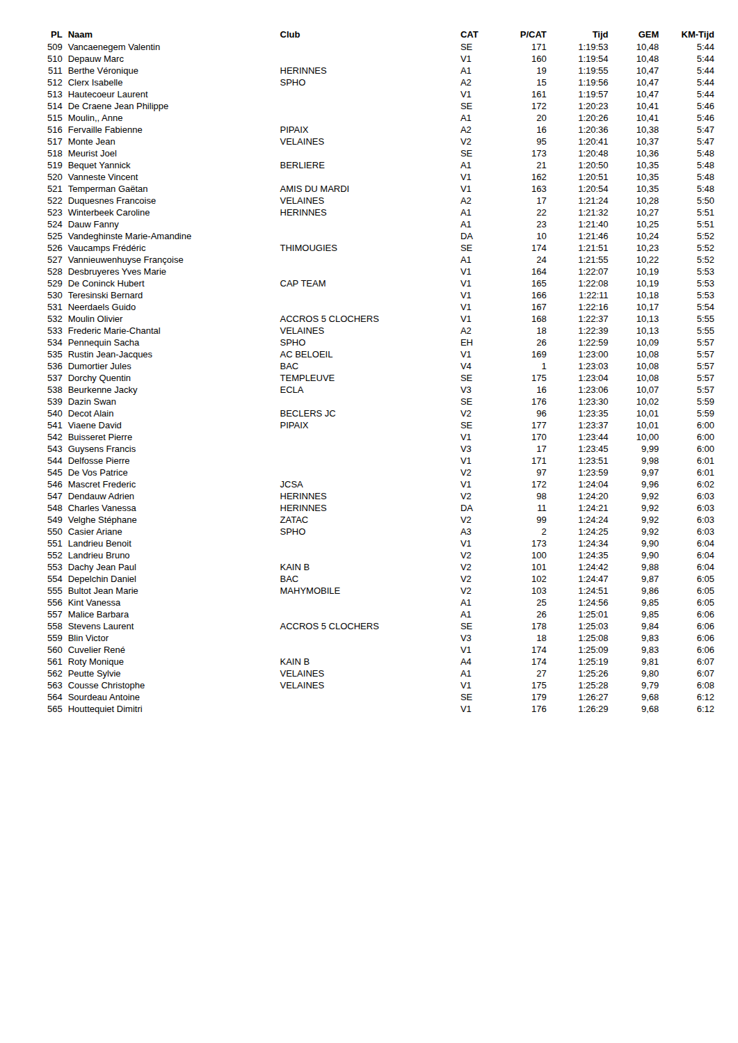| PL | Naam | Club | CAT | P/CAT | Tijd | GEM | KM-Tijd |
| --- | --- | --- | --- | --- | --- | --- | --- |
| 509 | Vancaenegem Valentin | | SE | 171 | 1:19:53 | 10,48 | 5:44 |
| 510 | Depauw Marc | | V1 | 160 | 1:19:54 | 10,48 | 5:44 |
| 511 | Berthe Véronique | HERINNES | A1 | 19 | 1:19:55 | 10,47 | 5:44 |
| 512 | Clerx Isabelle | SPHO | A2 | 15 | 1:19:56 | 10,47 | 5:44 |
| 513 | Hautecoeur Laurent | | V1 | 161 | 1:19:57 | 10,47 | 5:44 |
| 514 | De Craene Jean Philippe | | SE | 172 | 1:20:23 | 10,41 | 5:46 |
| 515 | Moulin,, Anne | | A1 | 20 | 1:20:26 | 10,41 | 5:46 |
| 516 | Fervaille Fabienne | PIPAIX | A2 | 16 | 1:20:36 | 10,38 | 5:47 |
| 517 | Monte Jean | VELAINES | V2 | 95 | 1:20:41 | 10,37 | 5:47 |
| 518 | Meurist Joel | | SE | 173 | 1:20:48 | 10,36 | 5:48 |
| 519 | Bequet Yannick | BERLIERE | A1 | 21 | 1:20:50 | 10,35 | 5:48 |
| 520 | Vanneste Vincent | | V1 | 162 | 1:20:51 | 10,35 | 5:48 |
| 521 | Temperman Gaëtan | AMIS DU MARDI | V1 | 163 | 1:20:54 | 10,35 | 5:48 |
| 522 | Duquesnes Francoise | VELAINES | A2 | 17 | 1:21:24 | 10,28 | 5:50 |
| 523 | Winterbeek Caroline | HERINNES | A1 | 22 | 1:21:32 | 10,27 | 5:51 |
| 524 | Dauw Fanny | | A1 | 23 | 1:21:40 | 10,25 | 5:51 |
| 525 | Vandeghinste Marie-Amandine | | DA | 10 | 1:21:46 | 10,24 | 5:52 |
| 526 | Vaucamps Frédéric | THIMOUGIES | SE | 174 | 1:21:51 | 10,23 | 5:52 |
| 527 | Vannieuwenhuyse Françoise | | A1 | 24 | 1:21:55 | 10,22 | 5:52 |
| 528 | Desbruyeres Yves Marie | | V1 | 164 | 1:22:07 | 10,19 | 5:53 |
| 529 | De Coninck Hubert | CAP TEAM | V1 | 165 | 1:22:08 | 10,19 | 5:53 |
| 530 | Teresinski Bernard | | V1 | 166 | 1:22:11 | 10,18 | 5:53 |
| 531 | Neerdaels Guido | | V1 | 167 | 1:22:16 | 10,17 | 5:54 |
| 532 | Moulin Olivier | ACCROS 5 CLOCHERS | V1 | 168 | 1:22:37 | 10,13 | 5:55 |
| 533 | Frederic Marie-Chantal | VELAINES | A2 | 18 | 1:22:39 | 10,13 | 5:55 |
| 534 | Pennequin Sacha | SPHO | EH | 26 | 1:22:59 | 10,09 | 5:57 |
| 535 | Rustin Jean-Jacques | AC BELOEIL | V1 | 169 | 1:23:00 | 10,08 | 5:57 |
| 536 | Dumortier Jules | BAC | V4 | 1 | 1:23:03 | 10,08 | 5:57 |
| 537 | Dorchy Quentin | TEMPLEUVE | SE | 175 | 1:23:04 | 10,08 | 5:57 |
| 538 | Beurkenne Jacky | ECLA | V3 | 16 | 1:23:06 | 10,07 | 5:57 |
| 539 | Dazin Swan | | SE | 176 | 1:23:30 | 10,02 | 5:59 |
| 540 | Decot Alain | BECLERS JC | V2 | 96 | 1:23:35 | 10,01 | 5:59 |
| 541 | Viaene David | PIPAIX | SE | 177 | 1:23:37 | 10,01 | 6:00 |
| 542 | Buisseret Pierre | | V1 | 170 | 1:23:44 | 10,00 | 6:00 |
| 543 | Guysens Francis | | V3 | 17 | 1:23:45 | 9,99 | 6:00 |
| 544 | Delfosse Pierre | | V1 | 171 | 1:23:51 | 9,98 | 6:01 |
| 545 | De Vos Patrice | | V2 | 97 | 1:23:59 | 9,97 | 6:01 |
| 546 | Mascret Frederic | JCSA | V1 | 172 | 1:24:04 | 9,96 | 6:02 |
| 547 | Dendauw Adrien | HERINNES | V2 | 98 | 1:24:20 | 9,92 | 6:03 |
| 548 | Charles Vanessa | HERINNES | DA | 11 | 1:24:21 | 9,92 | 6:03 |
| 549 | Velghe Stéphane | ZATAC | V2 | 99 | 1:24:24 | 9,92 | 6:03 |
| 550 | Casier Ariane | SPHO | A3 | 2 | 1:24:25 | 9,92 | 6:03 |
| 551 | Landrieu Benoit | | V1 | 173 | 1:24:34 | 9,90 | 6:04 |
| 552 | Landrieu Bruno | | V2 | 100 | 1:24:35 | 9,90 | 6:04 |
| 553 | Dachy Jean Paul | KAIN B | V2 | 101 | 1:24:42 | 9,88 | 6:04 |
| 554 | Depelchin Daniel | BAC | V2 | 102 | 1:24:47 | 9,87 | 6:05 |
| 555 | Bultot Jean Marie | MAHYMOBILE | V2 | 103 | 1:24:51 | 9,86 | 6:05 |
| 556 | Kint Vanessa | | A1 | 25 | 1:24:56 | 9,85 | 6:05 |
| 557 | Malice Barbara | | A1 | 26 | 1:25:01 | 9,85 | 6:06 |
| 558 | Stevens Laurent | ACCROS 5 CLOCHERS | SE | 178 | 1:25:03 | 9,84 | 6:06 |
| 559 | Blin Victor | | V3 | 18 | 1:25:08 | 9,83 | 6:06 |
| 560 | Cuvelier René | | V1 | 174 | 1:25:09 | 9,83 | 6:06 |
| 561 | Roty Monique | KAIN B | A4 | 174 | 1:25:19 | 9,81 | 6:07 |
| 562 | Peutte Sylvie | VELAINES | A1 | 27 | 1:25:26 | 9,80 | 6:07 |
| 563 | Cousse Christophe | VELAINES | V1 | 175 | 1:25:28 | 9,79 | 6:08 |
| 564 | Sourdeau Antoine | | SE | 179 | 1:26:27 | 9,68 | 6:12 |
| 565 | Houttequiet Dimitri | | V1 | 176 | 1:26:29 | 9,68 | 6:12 |